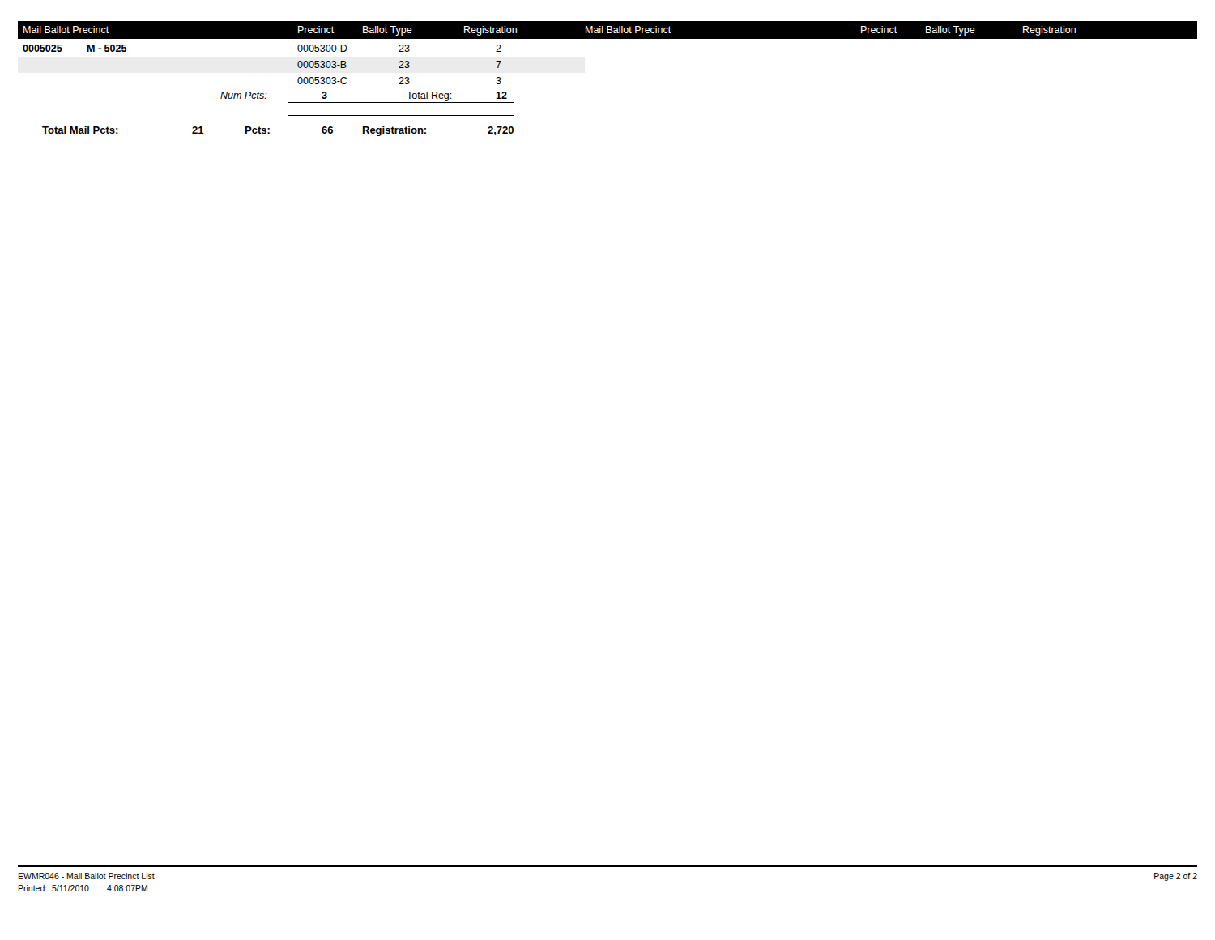Mail Ballot Precinct Precinct Ballot Type Registration Mail Ballot Precinct Precinct Ballot Type Registration
0005025 M - 5025 0005300-D 23 2
0005303-B 23 7
0005303-C 23 3
Num Pcts: 3 Total Reg: 12
Total Mail Pcts: 21 Pcts: 66 Registration: 2,720
EWMR046 - Mail Ballot Precinct List
Printed: 5/11/20104:08:07PM
Page 2 of 2